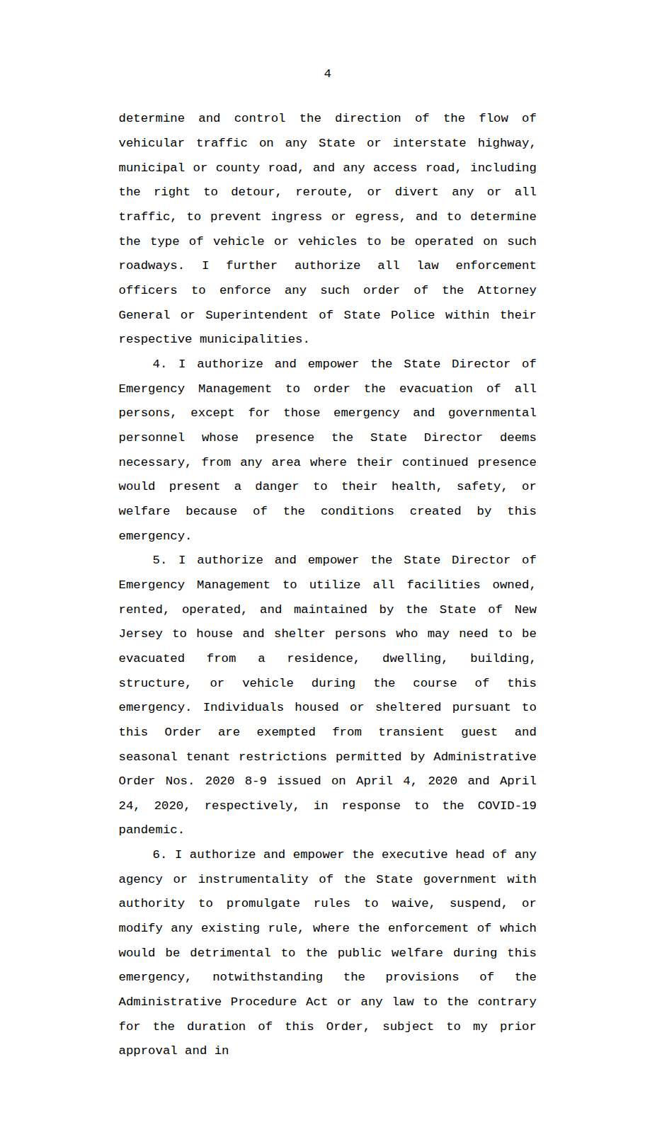4
determine and control the direction of the flow of vehicular traffic on any State or interstate highway, municipal or county road, and any access road, including the right to detour, reroute, or divert any or all traffic, to prevent ingress or egress, and to determine the type of vehicle or vehicles to be operated on such roadways. I further authorize all law enforcement officers to enforce any such order of the Attorney General or Superintendent of State Police within their respective municipalities.
4. I authorize and empower the State Director of Emergency Management to order the evacuation of all persons, except for those emergency and governmental personnel whose presence the State Director deems necessary, from any area where their continued presence would present a danger to their health, safety, or welfare because of the conditions created by this emergency.
5. I authorize and empower the State Director of Emergency Management to utilize all facilities owned, rented, operated, and maintained by the State of New Jersey to house and shelter persons who may need to be evacuated from a residence, dwelling, building, structure, or vehicle during the course of this emergency. Individuals housed or sheltered pursuant to this Order are exempted from transient guest and seasonal tenant restrictions permitted by Administrative Order Nos. 2020 8-9 issued on April 4, 2020 and April 24, 2020, respectively, in response to the COVID-19 pandemic.
6. I authorize and empower the executive head of any agency or instrumentality of the State government with authority to promulgate rules to waive, suspend, or modify any existing rule, where the enforcement of which would be detrimental to the public welfare during this emergency, notwithstanding the provisions of the Administrative Procedure Act or any law to the contrary for the duration of this Order, subject to my prior approval and in